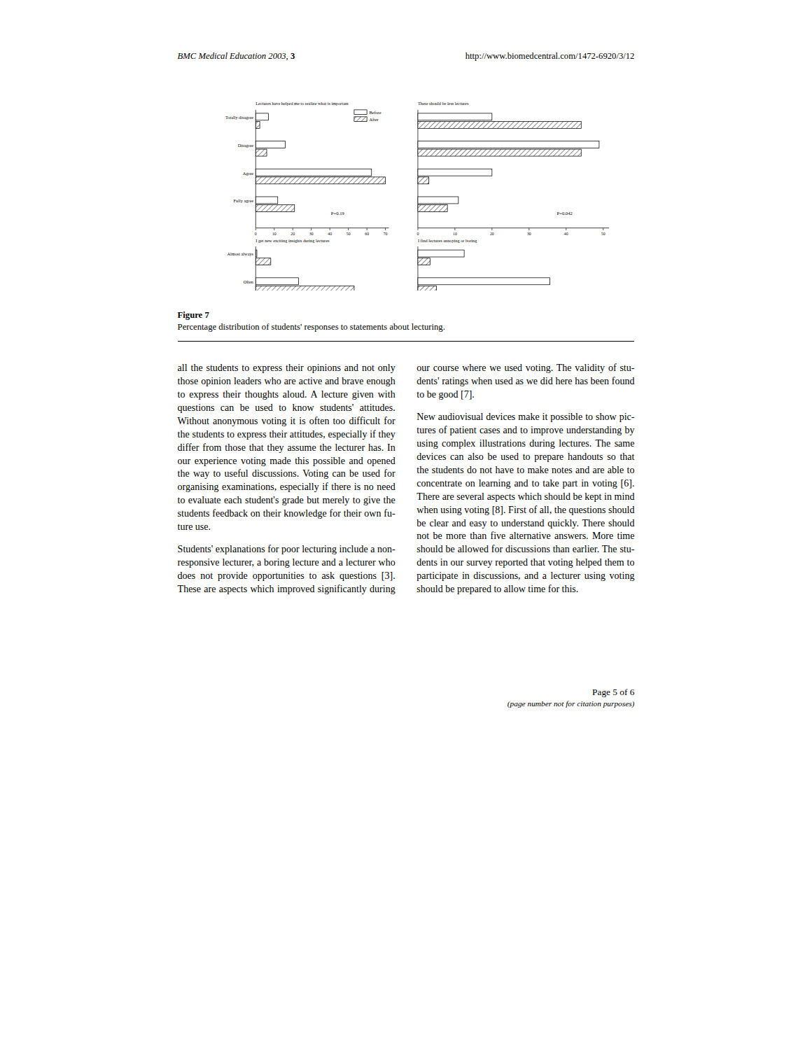BMC Medical Education 2003, 3
http://www.biomedcentral.com/1472-6920/3/12
Lectures have helped me to realize what is important 0 10 20 30 40 50 60 70 Totally disagree Disagree Agree Fully agree Before After P=0.19 There should be less lectures 0 10 20 30 40 50 P=0.042 I get new exciting insights during lectures 0 10 20 30 40 50 60 70 Almost always Often Seldom Never P=0.002 I find lectures annoying or boring 0 10 20 30 40 50 60 % of students P=0.0001
Figure 7
Percentage distribution of students' responses to statements about lecturing.
all the students to express their opinions and not only those opinion leaders who are active and brave enough to express their thoughts aloud. A lecture given with questions can be used to know students' attitudes. Without anonymous voting it is often too difficult for the students to express their attitudes, especially if they differ from those that they assume the lecturer has. In our experience voting made this possible and opened the way to useful discussions. Voting can be used for organising examinations, especially if there is no need to evaluate each student's grade but merely to give the students feedback on their knowledge for their own future use.
Students' explanations for poor lecturing include a non-responsive lecturer, a boring lecture and a lecturer who does not provide opportunities to ask questions [3]. These are aspects which improved significantly during our course where we used voting. The validity of students' ratings when used as we did here has been found to be good [7].
New audiovisual devices make it possible to show pictures of patient cases and to improve understanding by using complex illustrations during lectures. The same devices can also be used to prepare handouts so that the students do not have to make notes and are able to concentrate on learning and to take part in voting [6]. There are several aspects which should be kept in mind when using voting [8]. First of all, the questions should be clear and easy to understand quickly. There should not be more than five alternative answers. More time should be allowed for discussions than earlier. The students in our survey reported that voting helped them to participate in discussions, and a lecturer using voting should be prepared to allow time for this.
Page 5 of 6
(page number not for citation purposes)